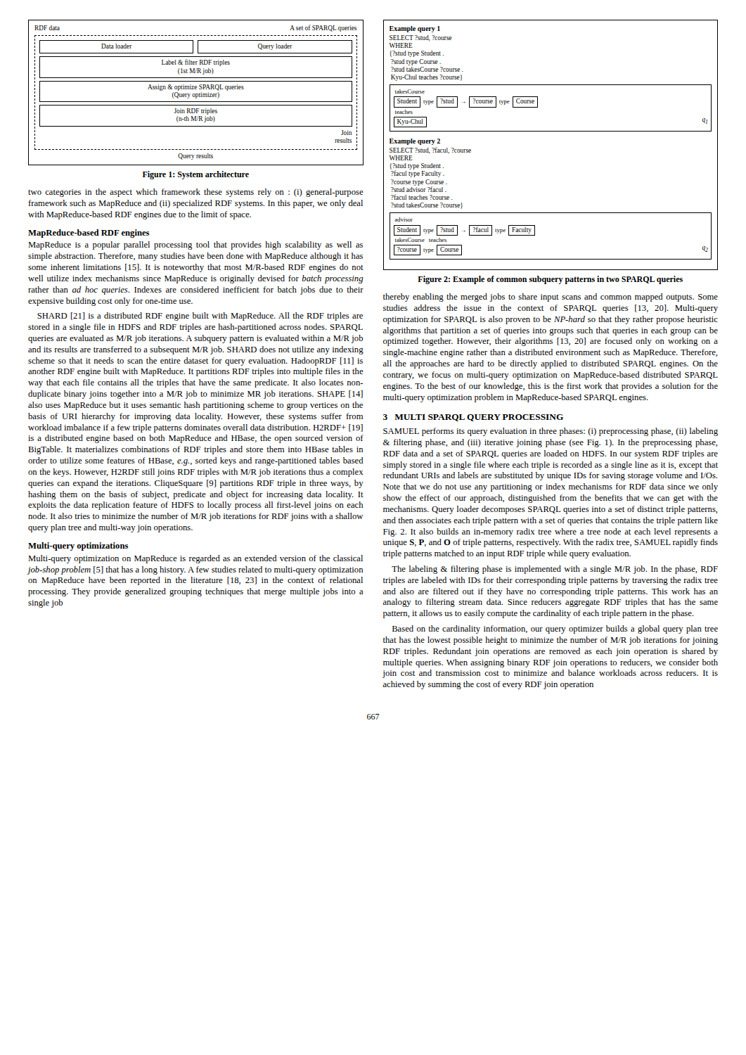RDF data A set of SPARQL queries
Data loader
Query loader
Label & filter RDF triples
(1st M/R job)
Assign & optimize SPARQL queries
(Query optimizer)
Join RDF triples
(n-th M/R job)
Join
results
Query results
Figure 1: System architecture
two categories in the aspect which framework these systems rely on : (i) general-purpose framework such as MapReduce and (ii) specialized RDF systems. In this paper, we only deal with MapReduce-based RDF engines due to the limit of space.
MapReduce-based RDF engines
MapReduce is a popular parallel processing tool that provides high scalability as well as simple abstraction. Therefore, many studies have been done with MapReduce although it has some inherent limitations [15]. It is noteworthy that most M/R-based RDF engines do not well utilize index mechanisms since MapReduce is originally devised for batch processing rather than ad hoc queries. Indexes are considered inefficient for batch jobs due to their expensive building cost only for one-time use.
SHARD [21] is a distributed RDF engine built with MapReduce. All the RDF triples are stored in a single file in HDFS and RDF triples are hash-partitioned across nodes. SPARQL queries are evaluated as M/R job iterations. A subquery pattern is evaluated within a M/R job and its results are transferred to a subsequent M/R job. SHARD does not utilize any indexing scheme so that it needs to scan the entire dataset for query evaluation. HadoopRDF [11] is another RDF engine built with MapReduce. It partitions RDF triples into multiple files in the way that each file contains all the triples that have the same predicate. It also locates non-duplicate binary joins together into a M/R job to minimize MR job iterations. SHAPE [14] also uses MapReduce but it uses semantic hash partitioning scheme to group vertices on the basis of URI hierarchy for improving data locality. However, these systems suffer from workload imbalance if a few triple patterns dominates overall data distribution. H2RDF+ [19] is a distributed engine based on both MapReduce and HBase, the open sourced version of BigTable. It materializes combinations of RDF triples and store them into HBase tables in order to utilize some features of HBase, e.g., sorted keys and range-partitioned tables based on the keys. However, H2RDF still joins RDF triples with M/R job iterations thus a complex queries can expand the iterations. CliqueSquare [9] partitions RDF triple in three ways, by hashing them on the basis of subject, predicate and object for increasing data locality. It exploits the data replication feature of HDFS to locally process all first-level joins on each node. It also tries to minimize the number of M/R job iterations for RDF joins with a shallow query plan tree and multi-way join operations.
Multi-query optimizations
Multi-query optimization on MapReduce is regarded as an extended version of the classical job-shop problem [5] that has a long history. A few studies related to multi-query optimization on MapReduce have been reported in the literature [18, 23] in the context of relational processing. They provide generalized grouping techniques that merge multiple jobs into a single job
Example query 1
SELECT ?stud, ?course
WHERE
{?stud type Student .
 ?stud type Course .
 ?stud takesCourse ?course .
 Kyu-Chul teaches ?course}
takesCourse
Student type?stud→?course type Course
teaches
Kyu-Chul q1
Example query 2
SELECT ?stud, ?facul, ?course
WHERE
{?stud type Student .
 ?facul type Faculty .
 ?course type Course .
 ?stud advisor ?facul .
 ?facul teaches ?course .
 ?stud takesCourse ?course}
advisor
Student type?stud→?facul type Faculty
takesCourse teaches
?course type Course q2
Figure 2: Example of common subquery patterns in two SPARQL queries
thereby enabling the merged jobs to share input scans and common mapped outputs. Some studies address the issue in the context of SPARQL queries [13, 20]. Multi-query optimization for SPARQL is also proven to be NP-hard so that they rather propose heuristic algorithms that partition a set of queries into groups such that queries in each group can be optimized together. However, their algorithms [13, 20] are focused only on working on a single-machine engine rather than a distributed environment such as MapReduce. Therefore, all the approaches are hard to be directly applied to distributed SPARQL engines. On the contrary, we focus on multi-query optimization on MapReduce-based distributed SPARQL engines. To the best of our knowledge, this is the first work that provides a solution for the multi-query optimization problem in MapReduce-based SPARQL engines.
3 MULTI SPARQL QUERY PROCESSING
SAMUEL performs its query evaluation in three phases: (i) preprocessing phase, (ii) labeling & filtering phase, and (iii) iterative joining phase (see Fig. 1). In the preprocessing phase, RDF data and a set of SPARQL queries are loaded on HDFS. In our system RDF triples are simply stored in a single file where each triple is recorded as a single line as it is, except that redundant URIs and labels are substituted by unique IDs for saving storage volume and I/Os. Note that we do not use any partitioning or index mechanisms for RDF data since we only show the effect of our approach, distinguished from the benefits that we can get with the mechanisms. Query loader decomposes SPARQL queries into a set of distinct triple patterns, and then associates each triple pattern with a set of queries that contains the triple pattern like Fig. 2. It also builds an in-memory radix tree where a tree node at each level represents a unique S, P, and O of triple patterns, respectively. With the radix tree, SAMUEL rapidly finds triple patterns matched to an input RDF triple while query evaluation.
The labeling & filtering phase is implemented with a single M/R job. In the phase, RDF triples are labeled with IDs for their corresponding triple patterns by traversing the radix tree and also are filtered out if they have no corresponding triple patterns. This work has an analogy to filtering stream data. Since reducers aggregate RDF triples that has the same pattern, it allows us to easily compute the cardinality of each triple pattern in the phase.
Based on the cardinality information, our query optimizer builds a global query plan tree that has the lowest possible height to minimize the number of M/R job iterations for joining RDF triples. Redundant join operations are removed as each join operation is shared by multiple queries. When assigning binary RDF join operations to reducers, we consider both join cost and transmission cost to minimize and balance workloads across reducers. It is achieved by summing the cost of every RDF join operation
667